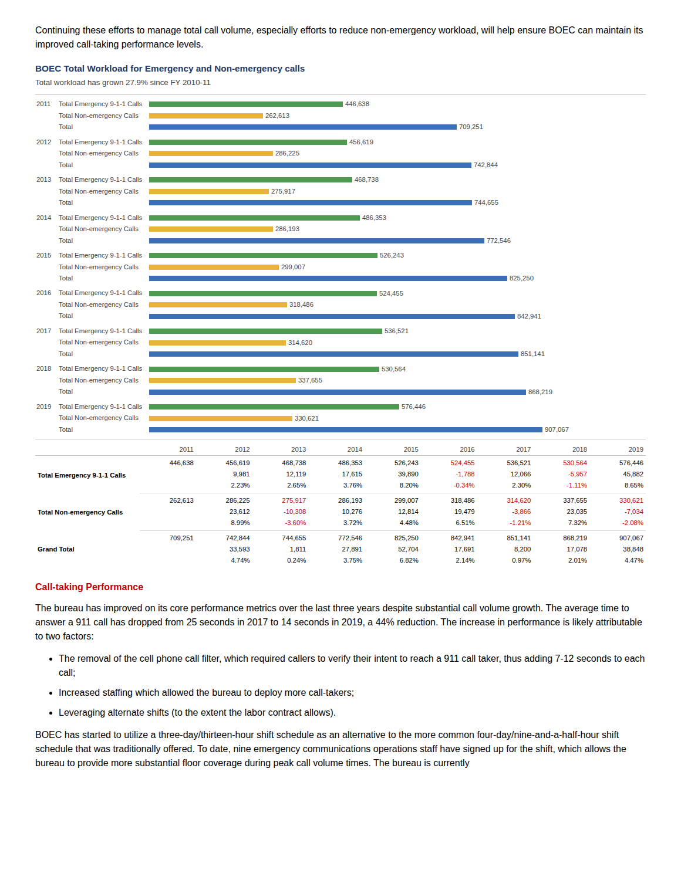Continuing these efforts to manage total call volume, especially efforts to reduce non-emergency workload, will help ensure BOEC can maintain its improved call-taking performance levels.
BOEC Total Workload for Emergency and Non-emergency calls
Total workload has grown 27.9% since FY 2010-11
| 2011 | Total Emergency 9-1-1 Calls | 446,638 |
| | Total Non-emergency Calls | 262,613 |
| | Total | 709,251 |
| 2012 | Total Emergency 9-1-1 Calls | 456,619 |
| | Total Non-emergency Calls | 286,225 |
| | Total | 742,844 |
| 2013 | Total Emergency 9-1-1 Calls | 468,738 |
| | Total Non-emergency Calls | 275,917 |
| | Total | 744,655 |
| 2014 | Total Emergency 9-1-1 Calls | 486,353 |
| | Total Non-emergency Calls | 286,193 |
| | Total | 772,546 |
| 2015 | Total Emergency 9-1-1 Calls | 526,243 |
| | Total Non-emergency Calls | 299,007 |
| | Total | 825,250 |
| 2016 | Total Emergency 9-1-1 Calls | 524,455 |
| | Total Non-emergency Calls | 318,486 |
| | Total | 842,941 |
| 2017 | Total Emergency 9-1-1 Calls | 536,521 |
| | Total Non-emergency Calls | 314,620 |
| | Total | 851,141 |
| 2018 | Total Emergency 9-1-1 Calls | 530,564 |
| | Total Non-emergency Calls | 337,655 |
| | Total | 868,219 |
| 2019 | Total Emergency 9-1-1 Calls | 576,446 |
| | Total Non-emergency Calls | 330,621 |
| | Total | 907,067 |
| | 2011 | 2012 | 2013 | 2014 | 2015 | 2016 | 2017 | 2018 | 2019 |
| --- | --- | --- | --- | --- | --- | --- | --- | --- | --- |
| Total Emergency 9-1-1 Calls | 446,638 | 456,619 | 468,738 | 486,353 | 526,243 | 524,455 | 536,521 | 530,564 | 576,446 |
| | 9,981 | 12,119 | 17,615 | 39,890 | -1,788 | 12,066 | -5,957 | 45,882 |
| | 2.23% | 2.65% | 3.76% | 8.20% | -0.34% | 2.30% | -1.11% | 8.65% |
| Total Non-emergency Calls | 262,613 | 286,225 | 275,917 | 286,193 | 299,007 | 318,486 | 314,620 | 337,655 | 330,621 |
| | 23,612 | -10,308 | 10,276 | 12,814 | 19,479 | -3,866 | 23,035 | -7,034 |
| | 8.99% | -3.60% | 3.72% | 4.48% | 6.51% | -1.21% | 7.32% | -2.08% |
| Grand Total | 709,251 | 742,844 | 744,655 | 772,546 | 825,250 | 842,941 | 851,141 | 868,219 | 907,067 |
| | 33,593 | 1,811 | 27,891 | 52,704 | 17,691 | 8,200 | 17,078 | 38,848 |
| | 4.74% | 0.24% | 3.75% | 6.82% | 2.14% | 0.97% | 2.01% | 4.47% |
Call-taking Performance
The bureau has improved on its core performance metrics over the last three years despite substantial call volume growth. The average time to answer a 911 call has dropped from 25 seconds in 2017 to 14 seconds in 2019, a 44% reduction. The increase in performance is likely attributable to two factors:
The removal of the cell phone call filter, which required callers to verify their intent to reach a 911 call taker, thus adding 7-12 seconds to each call;
Increased staffing which allowed the bureau to deploy more call-takers;
Leveraging alternate shifts (to the extent the labor contract allows).
BOEC has started to utilize a three-day/thirteen-hour shift schedule as an alternative to the more common four-day/nine-and-a-half-hour shift schedule that was traditionally offered. To date, nine emergency communications operations staff have signed up for the shift, which allows the bureau to provide more substantial floor coverage during peak call volume times. The bureau is currently